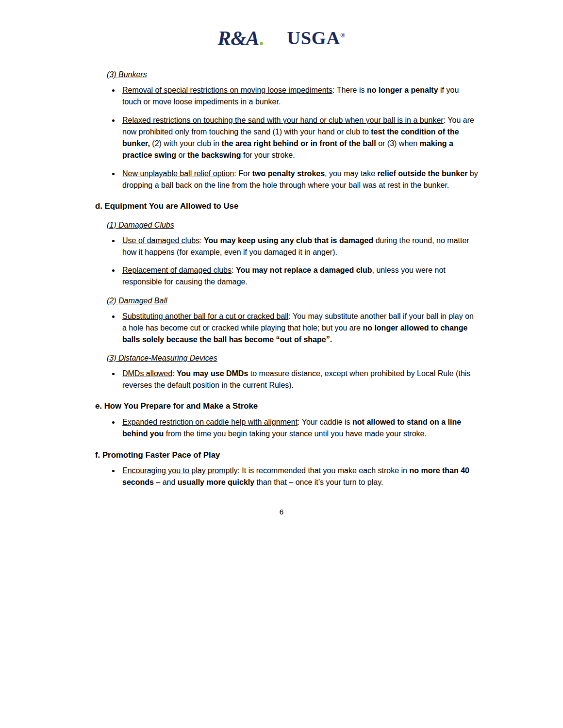R&A. USGA®
(3) Bunkers
Removal of special restrictions on moving loose impediments: There is no longer a penalty if you touch or move loose impediments in a bunker.
Relaxed restrictions on touching the sand with your hand or club when your ball is in a bunker: You are now prohibited only from touching the sand (1) with your hand or club to test the condition of the bunker, (2) with your club in the area right behind or in front of the ball or (3) when making a practice swing or the backswing for your stroke.
New unplayable ball relief option: For two penalty strokes, you may take relief outside the bunker by dropping a ball back on the line from the hole through where your ball was at rest in the bunker.
d. Equipment You are Allowed to Use
(1) Damaged Clubs
Use of damaged clubs: You may keep using any club that is damaged during the round, no matter how it happens (for example, even if you damaged it in anger).
Replacement of damaged clubs: You may not replace a damaged club, unless you were not responsible for causing the damage.
(2) Damaged Ball
Substituting another ball for a cut or cracked ball: You may substitute another ball if your ball in play on a hole has become cut or cracked while playing that hole; but you are no longer allowed to change balls solely because the ball has become “out of shape”.
(3) Distance-Measuring Devices
DMDs allowed: You may use DMDs to measure distance, except when prohibited by Local Rule (this reverses the default position in the current Rules).
e. How You Prepare for and Make a Stroke
Expanded restriction on caddie help with alignment: Your caddie is not allowed to stand on a line behind you from the time you begin taking your stance until you have made your stroke.
f. Promoting Faster Pace of Play
Encouraging you to play promptly: It is recommended that you make each stroke in no more than 40 seconds – and usually more quickly than that – once it’s your turn to play.
6